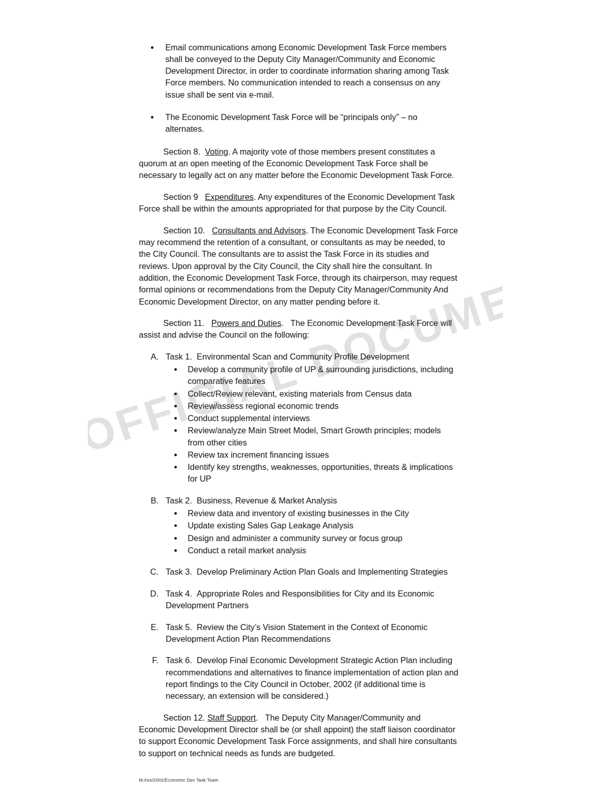UNOFFICIAL DOCUMENT
Email communications among Economic Development Task Force members shall be conveyed to the Deputy City Manager/Community and Economic Development Director, in order to coordinate information sharing among Task Force members. No communication intended to reach a consensus on any issue shall be sent via e-mail.
The Economic Development Task Force will be “principals only” – no alternates.
Section 8. Voting. A majority vote of those members present constitutes a quorum at an open meeting of the Economic Development Task Force shall be necessary to legally act on any matter before the Economic Development Task Force.
Section 9 Expenditures. Any expenditures of the Economic Development Task Force shall be within the amounts appropriated for that purpose by the City Council.
Section 10. Consultants and Advisors. The Economic Development Task Force may recommend the retention of a consultant, or consultants as may be needed, to the City Council. The consultants are to assist the Task Force in its studies and reviews. Upon approval by the City Council, the City shall hire the consultant. In addition, the Economic Development Task Force, through its chairperson, may request formal opinions or recommendations from the Deputy City Manager/Community And Economic Development Director, on any matter pending before it.
Section 11. Powers and Duties. The Economic Development Task Force will assist and advise the Council on the following:
Task 1. Environmental Scan and Community Profile Development
Develop a community profile of UP & surrounding jurisdictions, including comparative features
Collect/Review relevant, existing materials from Census data
Review/assess regional economic trends
Conduct supplemental interviews
Review/analyze Main Street Model, Smart Growth principles; models from other cities
Review tax increment financing issues
Identify key strengths, weaknesses, opportunities, threats & implications for UP
Task 2. Business, Revenue & Market Analysis
Review data and inventory of existing businesses in the City
Update existing Sales Gap Leakage Analysis
Design and administer a community survey or focus group
Conduct a retail market analysis
Task 3. Develop Preliminary Action Plan Goals and Implementing Strategies
Task 4. Appropriate Roles and Responsibilities for City and its Economic Development Partners
Task 5. Review the City’s Vision Statement in the Context of Economic Development Action Plan Recommendations
Task 6. Develop Final Economic Development Strategic Action Plan including recommendations and alternatives to finance implementation of action plan and report findings to the City Council in October, 2002 (if additional time is necessary, an extension will be considered.)
Section 12. Staff Support. The Deputy City Manager/Community and Economic Development Director shall be (or shall appoint) the staff liaison coordinator to support Economic Development Task Force assignments, and shall hire consultants to support on technical needs as funds are budgeted.
M:/res/2002/Economic Dev Task Team